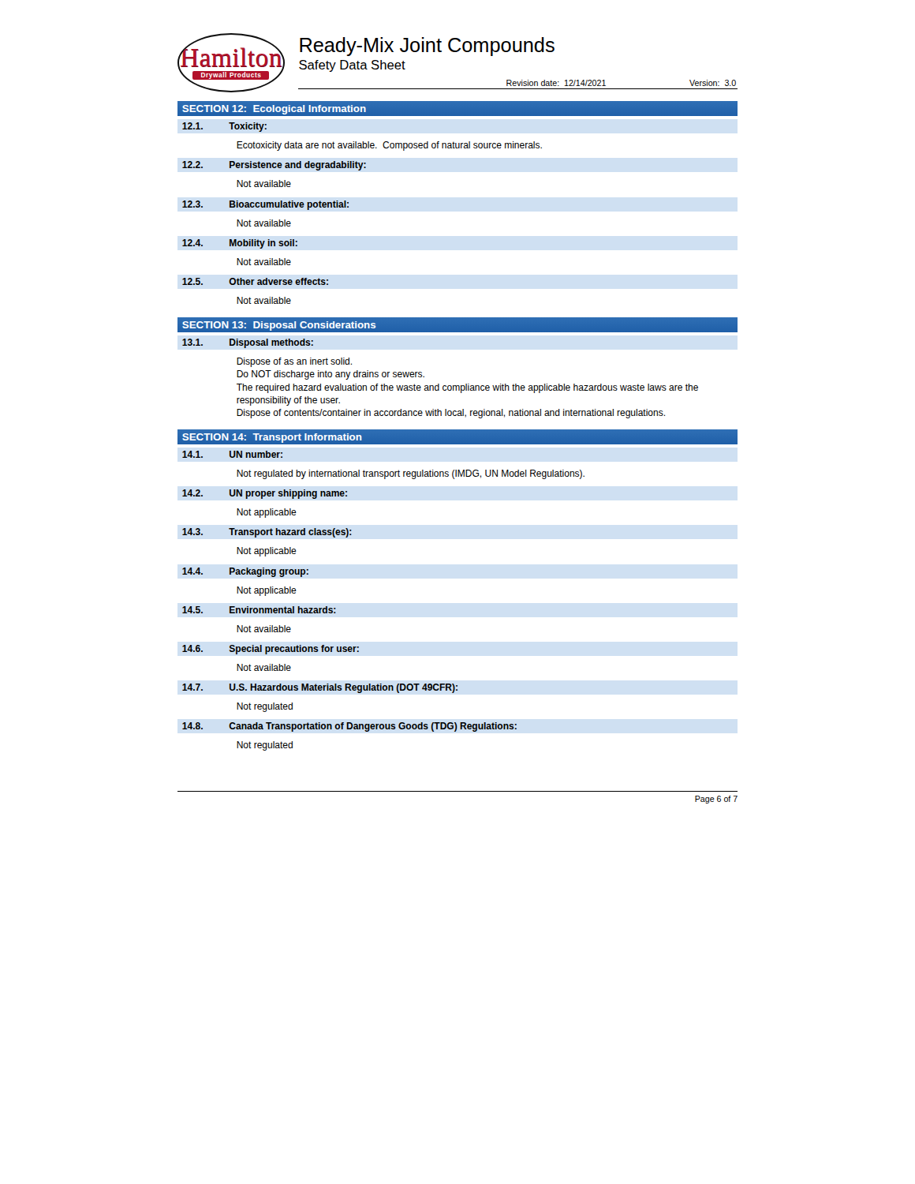Hamilton
Drywall Products
Ready-Mix Joint Compounds
Safety Data Sheet
Revision date: 12/14/2021 Version: 3.0
SECTION 12: Ecological Information
12.1. Toxicity:
Ecotoxicity data are not available. Composed of natural source minerals.
12.2. Persistence and degradability:
Not available
12.3. Bioaccumulative potential:
Not available
12.4. Mobility in soil:
Not available
12.5. Other adverse effects:
Not available
SECTION 13: Disposal Considerations
13.1. Disposal methods:
Dispose of as an inert solid.
Do NOT discharge into any drains or sewers.
The required hazard evaluation of the waste and compliance with the applicable hazardous waste laws are the responsibility of the user.
Dispose of contents/container in accordance with local, regional, national and international regulations.
SECTION 14: Transport Information
14.1. UN number:
Not regulated by international transport regulations (IMDG, UN Model Regulations).
14.2. UN proper shipping name:
Not applicable
14.3. Transport hazard class(es):
Not applicable
14.4. Packaging group:
Not applicable
14.5. Environmental hazards:
Not available
14.6. Special precautions for user:
Not available
14.7. U.S. Hazardous Materials Regulation (DOT 49CFR):
Not regulated
14.8. Canada Transportation of Dangerous Goods (TDG) Regulations:
Not regulated
Page 6 of 7